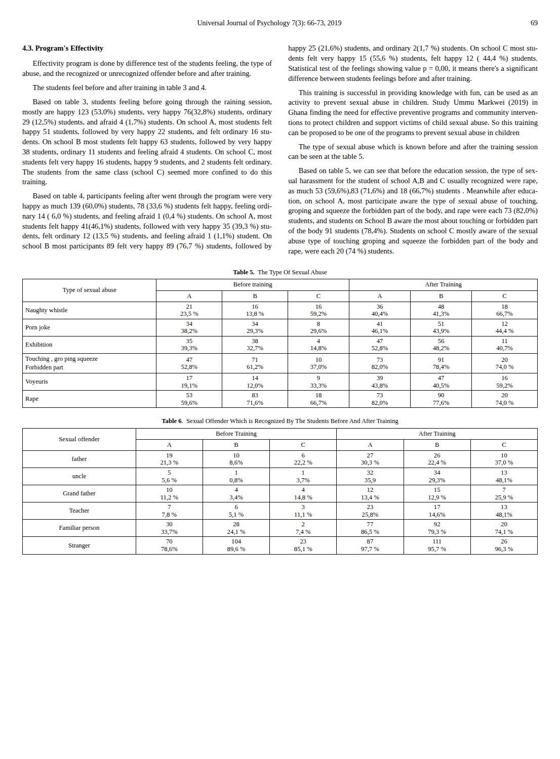Universal Journal of Psychology 7(3): 66-73, 2019
69
4.3. Program's Effectivity
Effectivity program is done by difference test of the students feeling, the type of abuse, and the recognized or unrecognized offender before and after training.
The students feel before and after training in table 3 and 4.
Based on table 3, students feeling before going through the raining session, mostly are happy 123 (53,0%) students, very happy 76(32,8%) students, ordinary 29 (12,5%) students, and afraid 4 (1,7%) students. On school A, most students felt happy 51 students, followed by very happy 22 students, and felt ordinary 16 students. On school B most students felt happy 63 students, followed by very happy 38 students, ordinary 11 students and feeling afraid 4 students. On school C, most students felt very happy 16 students, happy 9 students, and 2 students felt ordinary. The students from the same class (school C) seemed more confined to do this training.
Based on table 4, participants feeling after went through the program were very happy as much 139 (60,0%) students, 78 (33,6 %) students felt happy, feeling ordinary 14 ( 6,0 %) students, and feeling afraid 1 (0,4 %) students. On school A, most students felt happy 41(46,1%) students, followed with very happy 35 (39,3 %) students, felt ordinary 12 (13,5 %) students, and feeling afraid 1 (1,1%) student. On school B most participants 89 felt very happy 89 (76,7 %) students, followed by happy 25 (21,6%) students, and ordinary 2(1,7 %) students. On school C most students felt very happy 15 (55,6 %) students, felt happy 12 ( 44,4 %) students. Statistical test of the feelings showing value p = 0,00, it means there's a significant difference between students feelings before and after training.
This training is successful in providing knowledge with fun, can be used as an activity to prevent sexual abuse in children. Study Ummu Markwei (2019) in Ghana finding the need for effective preventive programs and community interventions to protect children and support victims of child sexual abuse. So this training can be proposed to be one of the programs to prevent sexual abuse in children
The type of sexual abuse which is known before and after the training session can be seen at the table 5.
Based on table 5, we can see that before the education session, the type of sexual harassment for the student of school A,B and C usually recognized were rape, as much 53 (59,6%),83 (71,6%) and 18 (66,7%) students . Meanwhile after education, on school A, most participate aware the type of sexual abuse of touching, groping and squeeze the forbidden part of the body, and rape were each 73 (82,0%) students, and students on School B aware the most about touching or forbidden part of the body 91 students (78,4%). Students on school C mostly aware of the sexual abuse type of touching groping and squeeze the forbidden part of the body and rape, were each 20 (74 %) students.
Table 5. The Type Of Sexual Abuse
| Type of sexual abuse | Before training | After Training |
| --- | --- | --- |
| A | B | C | A | B | C |
| Naughty whistle | 21 23,5 % | 16 13,8 % | 16 59,2% | 36 40,4% | 48 41,3% | 18 66,7% |
| Porn joke | 34 38,2% | 34 29,3% | 8 29,6% | 41 46,1% | 51 43,9% | 12 44,4 % |
| Exhibition | 35 39,3% | 38 32,7% | 4 14,8% | 47 52,8% | 56 48,2% | 11 40,7% |
| Touching , gro ping squeeze Forbidden part | 47 52,8% | 71 61,2% | 10 37,0% | 73 82,0% | 91 78,4% | 20 74,0 % |
| Voyeuris | 17 19,1% | 14 12,0% | 9 33,3% | 39 43,8% | 47 40,5% | 16 59,2% |
| Rape | 53 59,6% | 83 71,6% | 18 66,7% | 73 82,0% | 90 77,6% | 20 74,0 % |
Table 6 . Sexual Offender Which is Recognized By The Students Before And After Training
| Sexual offender | Before Training | After Training |
| --- | --- | --- |
| A | B | C | A | B | C |
| father | 19 21,3 % | 10 8,6% | 6 22,2 % | 27 30,3 % | 26 22,4 % | 10 37,0 % |
| uncle | 5 5,6 % | 1 0,8% | 1 3,7% | 32 35,9 | 34 29,3% | 13 48,1% |
| Grand father | 10 11,2 % | 4 3,4% | 4 14,8 % | 12 13,4 % | 15 12,9 % | 7 25,9 % |
| Teacher | 7 7,8 % | 6 5,1 % | 3 11,1 % | 23 25,8% | 17 14,6% | 13 48,1% |
| Familiar person | 30 33,7% | 28 24,1 % | 2 7,4 % | 77 86,5 % | 92 79,3 % | 20 74,1 % |
| Stranger | 70 78,6% | 104 89,6 % | 23 85,1 % | 87 97,7 % | 111 95,7 % | 26 96,3 % |